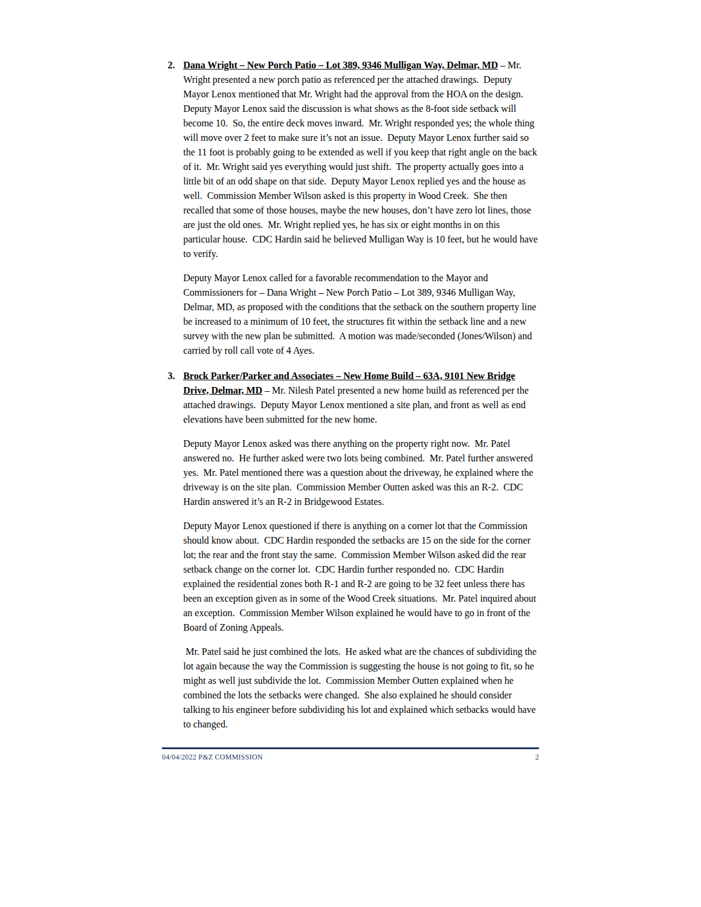2.
Dana Wright – New Porch Patio – Lot 389, 9346 Mulligan Way, Delmar, MD – Mr. Wright presented a new porch patio as referenced per the attached drawings. Deputy Mayor Lenox mentioned that Mr. Wright had the approval from the HOA on the design. Deputy Mayor Lenox said the discussion is what shows as the 8-foot side setback will become 10. So, the entire deck moves inward. Mr. Wright responded yes; the whole thing will move over 2 feet to make sure it’s not an issue. Deputy Mayor Lenox further said so the 11 foot is probably going to be extended as well if you keep that right angle on the back of it. Mr. Wright said yes everything would just shift. The property actually goes into a little bit of an odd shape on that side. Deputy Mayor Lenox replied yes and the house as well. Commission Member Wilson asked is this property in Wood Creek. She then recalled that some of those houses, maybe the new houses, don’t have zero lot lines, those are just the old ones. Mr. Wright replied yes, he has six or eight months in on this particular house. CDC Hardin said he believed Mulligan Way is 10 feet, but he would have to verify.
Deputy Mayor Lenox called for a favorable recommendation to the Mayor and Commissioners for – Dana Wright – New Porch Patio – Lot 389, 9346 Mulligan Way, Delmar, MD, as proposed with the conditions that the setback on the southern property line be increased to a minimum of 10 feet, the structures fit within the setback line and a new survey with the new plan be submitted. A motion was made/seconded (Jones/Wilson) and carried by roll call vote of 4 Ayes.
3.
Brock Parker/Parker and Associates – New Home Build – 63A, 9101 New Bridge Drive, Delmar, MD – Mr. Nilesh Patel presented a new home build as referenced per the attached drawings. Deputy Mayor Lenox mentioned a site plan, and front as well as end elevations have been submitted for the new home.
Deputy Mayor Lenox asked was there anything on the property right now. Mr. Patel answered no. He further asked were two lots being combined. Mr. Patel further answered yes. Mr. Patel mentioned there was a question about the driveway, he explained where the driveway is on the site plan. Commission Member Outten asked was this an R-2. CDC Hardin answered it’s an R-2 in Bridgewood Estates.
Deputy Mayor Lenox questioned if there is anything on a corner lot that the Commission should know about. CDC Hardin responded the setbacks are 15 on the side for the corner lot; the rear and the front stay the same. Commission Member Wilson asked did the rear setback change on the corner lot. CDC Hardin further responded no. CDC Hardin explained the residential zones both R-1 and R-2 are going to be 32 feet unless there has been an exception given as in some of the Wood Creek situations. Mr. Patel inquired about an exception. Commission Member Wilson explained he would have to go in front of the Board of Zoning Appeals.
Mr. Patel said he just combined the lots. He asked what are the chances of subdividing the lot again because the way the Commission is suggesting the house is not going to fit, so he might as well just subdivide the lot. Commission Member Outten explained when he combined the lots the setbacks were changed. She also explained he should consider talking to his engineer before subdividing his lot and explained which setbacks would have to changed.
04/04/2022 P&Z COMMISSION 2